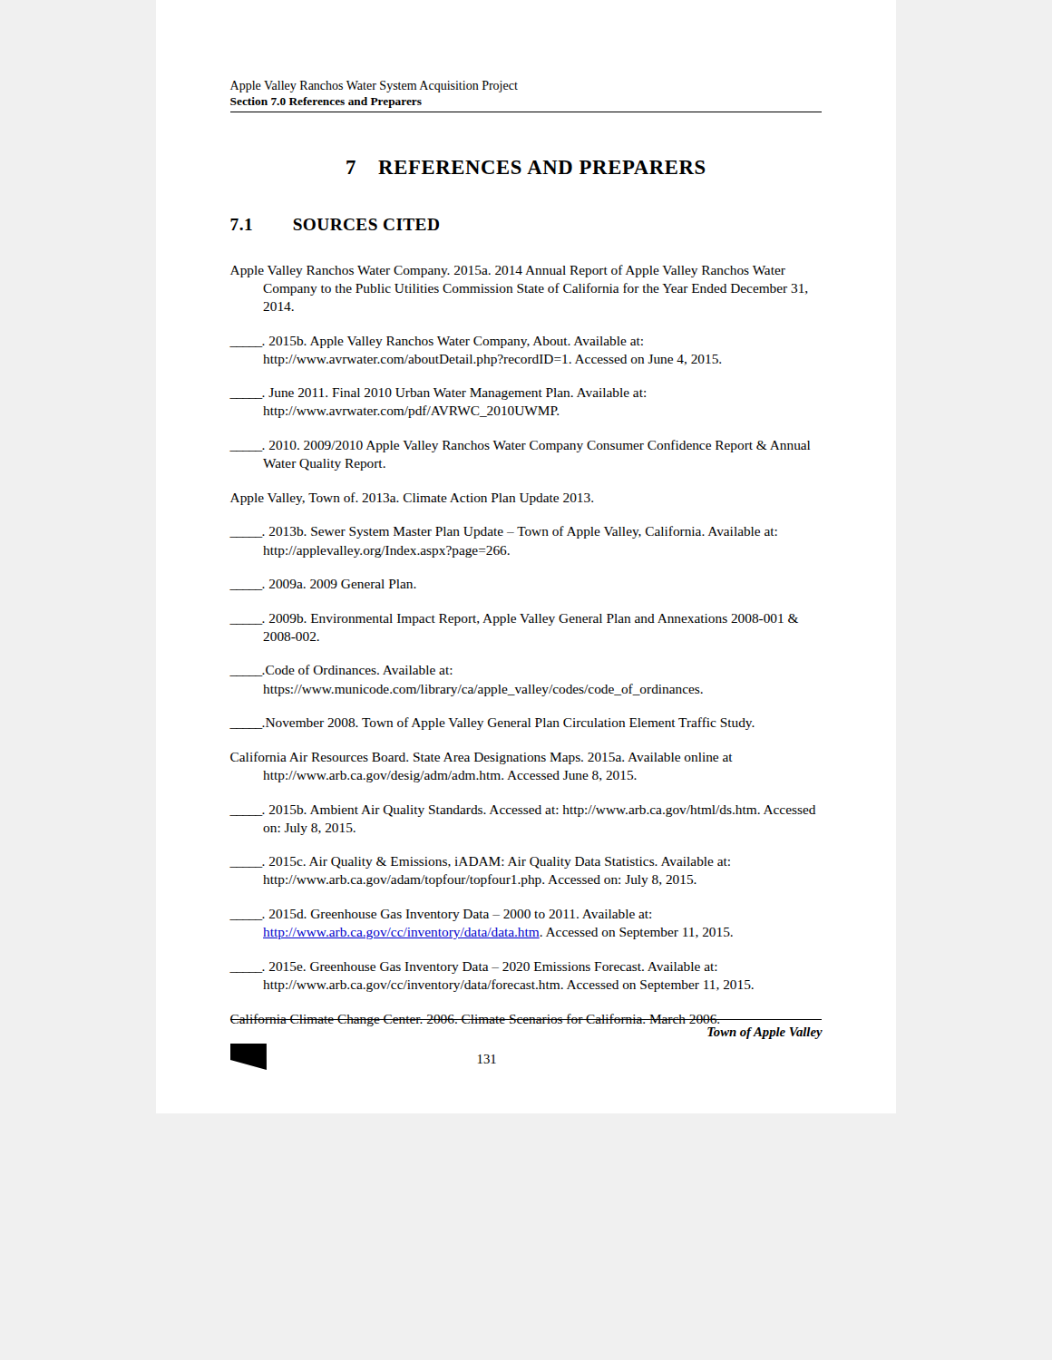Apple Valley Ranchos Water System Acquisition Project
Section 7.0 References and Preparers
7 REFERENCES AND PREPARERS
7.1 SOURCES CITED
Apple Valley Ranchos Water Company. 2015a. 2014 Annual Report of Apple Valley Ranchos Water Company to the Public Utilities Commission State of California for the Year Ended December 31, 2014.
_____. 2015b. Apple Valley Ranchos Water Company, About. Available at: http://www.avrwater.com/aboutDetail.php?recordID=1. Accessed on June 4, 2015.
_____. June 2011. Final 2010 Urban Water Management Plan. Available at: http://www.avrwater.com/pdf/AVRWC_2010UWMP.
_____. 2010. 2009/2010 Apple Valley Ranchos Water Company Consumer Confidence Report & Annual Water Quality Report.
Apple Valley, Town of. 2013a. Climate Action Plan Update 2013.
_____. 2013b. Sewer System Master Plan Update – Town of Apple Valley, California. Available at: http://applevalley.org/Index.aspx?page=266.
_____. 2009a. 2009 General Plan.
_____. 2009b. Environmental Impact Report, Apple Valley General Plan and Annexations 2008-001 & 2008-002.
_____.Code of Ordinances. Available at: https://www.municode.com/library/ca/apple_valley/codes/code_of_ordinances.
_____.November 2008. Town of Apple Valley General Plan Circulation Element Traffic Study.
California Air Resources Board. State Area Designations Maps. 2015a. Available online at http://www.arb.ca.gov/desig/adm/adm.htm. Accessed June 8, 2015.
_____. 2015b. Ambient Air Quality Standards. Accessed at: http://www.arb.ca.gov/html/ds.htm. Accessed on: July 8, 2015.
_____. 2015c. Air Quality & Emissions, iADAM: Air Quality Data Statistics. Available at: http://www.arb.ca.gov/adam/topfour/topfour1.php. Accessed on: July 8, 2015.
_____. 2015d. Greenhouse Gas Inventory Data – 2000 to 2011. Available at: http://www.arb.ca.gov/cc/inventory/data/data.htm. Accessed on September 11, 2015.
_____. 2015e. Greenhouse Gas Inventory Data – 2020 Emissions Forecast. Available at: http://www.arb.ca.gov/cc/inventory/data/forecast.htm. Accessed on September 11, 2015.
California Climate Change Center. 2006. Climate Scenarios for California. March 2006.
Town of Apple Valley
131
Town of Apple Valley